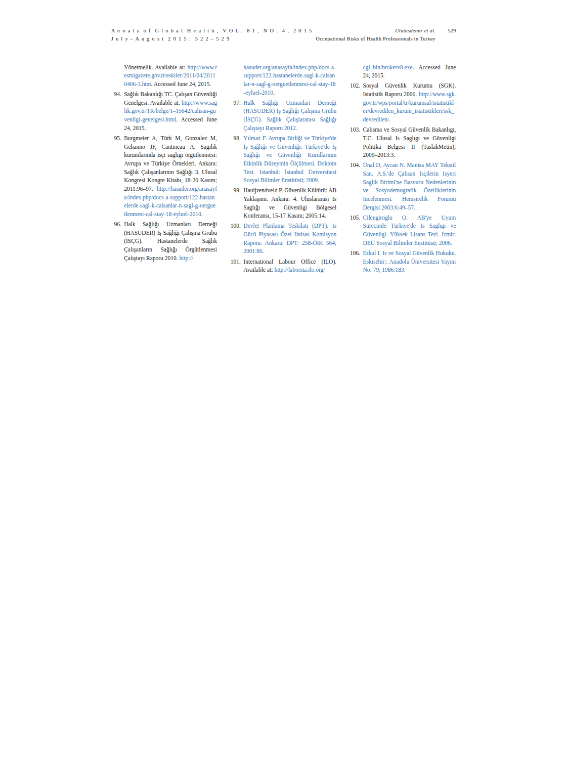529
A n n a l s o f G l o b a l H e a l t h , V O L . 8 1 , N O . 4 , 2 0 1 5 J u l y – A u g u s t 2 0 1 5 : 5 2 2 – 5 2 9
Ulutasdemir et al.
Occupational Risks of Health Professionals in Turkey
Yönetmelik. Available at: http://www.resmigazete.gov.tr/eskiler/2011/04/20110406-3.htm. Accessed June 24, 2015.
94. Sağlık Bakanlığı TC. Çalışan Güvenliği Genelgesi. Available at: http://www.saglik.gov.tr/TR/belge/1–15642/calisan-guvenligi-genelgesi.html. Accessed June 24, 2015.
95. Burgmeier A, Türk M, Gonzalez M, Gehanno JF, Cantineau A. Sagılık kurumlarında isçi saglıgı örgütlenmesi: Avrupa ve Türkiye Örnekleri. Ankara: Sağlık Çalışanlarının Sağlığı 3. Ulusal Kongresi Kongre Kitabı, 18-20 Kasım; 2011:96–97. http://hasuder.org/anasayfa/index.php/docs-a-support/122-hastanelerde-sagl-k-calsanlar-n-sagl-g-oerguetlenmesi-cal-stay-18-eyluel-2010.
96. Halk Sağlığı Uzmanları Derneği (HASUDER) İş Sağlığı Çalışma Grubu (İSÇG). Hastanelerde Sağlık Çalışanların Sağlığı Örgütlenmesi Çalıştayı Raporu 2010. http://
hasuder.org/anasayfa/index.php/docs-a-support/122-hastanelerde-sagl-k-calsanlar-n-sagl-g-oerguetlenmesi-cal-stay-18-eyluel-2010.
97. Halk Sağlığı Uzmanları Derneği (HASUDER) İş Sağlığı Çalışma Grubu (İSÇG). Sağlık Çalışlararası Sağlığı Çalıştayı Raporu 2012.
98. Yılmaz F. Avrupa Birliği ve Türkiye'de İş Sağlığı ve Güvenliği: Türkiye'de İş Sağlığı ve Güvenliği Kurullarının Etkinlik Düzeyinin Ölçülmesi. Doktora Tezi. Istanbul: İstanbul Üniversitesi Sosyal Bilimler Enstitüsü; 2009.
99. Hauijzendveld P. Güvenlik Kültürü: AB Yaklaşımı. Ankara: 4. Uluslararası Is Saglığı ve Güvenligi Bölgesel Konferansı, 15-17 Kasım; 2005:14.
100. Devlet Planlama Teskilatı (DPT). Is Gücü Piyasası Özel Ihtisas Komisyon Raporu. Ankara: DPT: 258-ÖİK 564; 2001:86.
101. International Labour Office (ILO). Available at: http://laborsta.ilo.org/
cgi–bin/brokerv8.exe. Accessed June 24, 2015.
102. Sosyal Güvenlik Kurumu (SGK). Istatistik Raporu 2006. http://www.sgk.gov.tr/wps/portal/tr/kurumsal/istatistikler/devredilen_kurum_istatistikleri/ssk_devredilen/.
103. Calısma ve Sosyal Güvenlik Bakanlıgı, T.C. Ulusal Is Saglıgı ve Güvenligi Politika Belgesi II (TaslakMetin); 2009–2013:3.
104. Ünal D, Aycan N. Manisa MAY Tekstil San. A.S.'de Çalısan Isçilerin Isyeri Saglık Birimi'ne Basvuru Nedenlerinin ve Sosyodemografik Özelliklerinin Incelenmesi. Hemsirelik Forumu Dergisi 2003;6:49–57.
105. Cilengiroglu O. AB'ye Uyum Sürecinde Türkiye'de Is Saglıgı ve Güvenligi. Yüksek Lisans Tezi. Izmir: DEÜ Sosyal Bilimler Enstitüsü; 2006.
106. Erkul I. Is ve Sosyal Güvenlik Hukuku. Eskisehir:: Anadolu Üniversitesi Yayını No: 79; 1986:183.